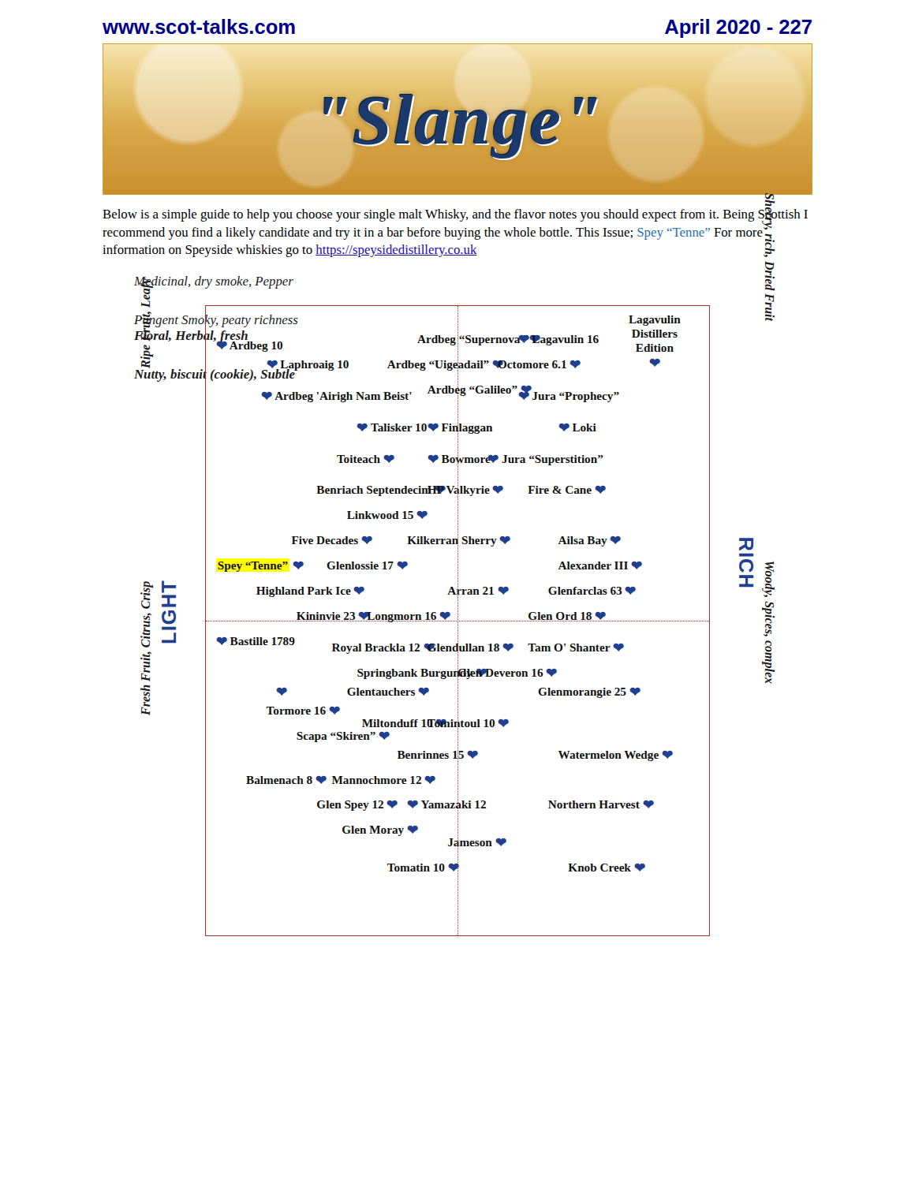www.scot-talks.com
April 2020 - 227
"Slange"
Below is a simple guide to help you choose your single malt Whisky, and the flavor notes you should expect from it. Being Scottish I recommend you find a likely candidate and try it in a bar before buying the whole bottle. This Issue; Spey “Tenne” For more information on Speyside whiskies go to https://speysidedistillery.co.uk
Medicinal, dry smoke, Pepper
SMOKY
Pungent Smoky, peaty richness
Floral, Herbal, fresh
DELICATE
Nutty, biscuit (cookie), Subtle
Ripe Fruit, Leafy
LIGHT
Fresh Fruit, Citrus, Crisp
Sherry, rich, Dried Fruit
RICH
Woody, Spices, complex
❤ Ardbeg 10
❤ Laphroaig 10
❤ Ardbeg 'Airigh Nam Beist'
❤ Talisker 10
Toiteach ❤
Benriach Septendecim ❤
Linkwood 15 ❤
Five Decades ❤
Spey “Tenne” ❤
Glenlossie 17 ❤
Highland Park Ice ❤
Kininvie 23 ❤
Longmorn 16 ❤
❤ Bastille 1789
Royal Brackla 12 ❤
Glendullan 18 ❤
Springbank Burgundy ❤
❤
Tormore 16 ❤
Glentauchers ❤
Scapa “Skiren” ❤
Miltonduff 10 ❤
Benrinnes 15 ❤
Balmenach 8 ❤
Mannochmore 12 ❤
Glen Spey 12 ❤
Glen Moray ❤
❤ Yamazaki 12
Jameson ❤
Tomatin 10 ❤
Ardbeg “Supernova” ❤
Ardbeg “Uigeadail” ❤
Ardbeg “Galileo” ❤
❤ Finlaggan
❤ Bowmore
HP Valkyrie ❤
Kilkerran Sherry ❤
Arran 21 ❤
Glen Deveron 16 ❤
Tomintoul 10 ❤
❤ Lagavulin 16
Octomore 6.1 ❤
❤ Jura “Prophecy”
❤ Loki
❤ Jura “Superstition”
Fire & Cane ❤
Ailsa Bay ❤
Alexander III ❤
Glenfarclas 63 ❤
Glen Ord 18 ❤
Tam O' Shanter ❤
Glenmorangie 25 ❤
Watermelon Wedge ❤
Northern Harvest ❤
Knob Creek ❤
Lagavulin
Distillers
Edition
❤